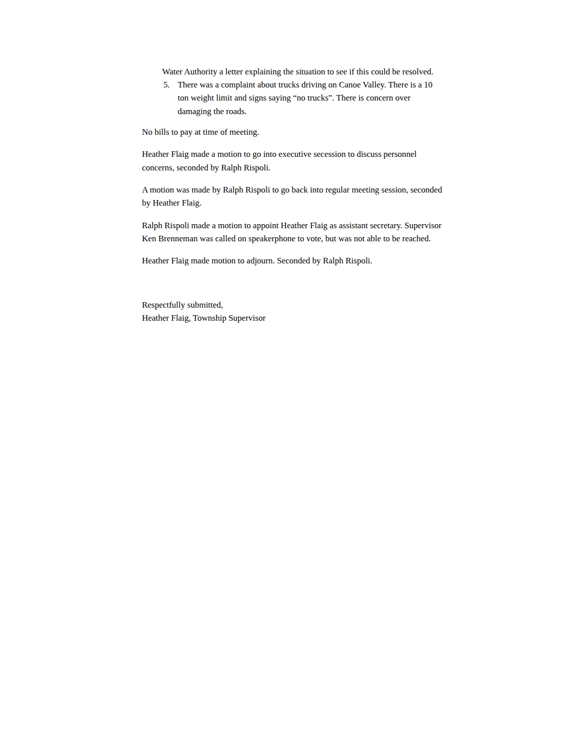Water Authority a letter explaining the situation to see if this could be resolved.
There was a complaint about trucks driving on Canoe Valley. There is a 10 ton weight limit and signs saying “no trucks”. There is concern over damaging the roads.
No bills to pay at time of meeting.
Heather Flaig made a motion to go into executive secession to discuss personnel concerns, seconded by Ralph Rispoli.
A motion was made by Ralph Rispoli to go back into regular meeting session, seconded by Heather Flaig.
Ralph Rispoli made a motion to appoint Heather Flaig as assistant secretary. Supervisor Ken Brenneman was called on speakerphone to vote, but was not able to be reached.
Heather Flaig made motion to adjourn. Seconded by Ralph Rispoli.
Respectfully submitted,
Heather Flaig, Township Supervisor